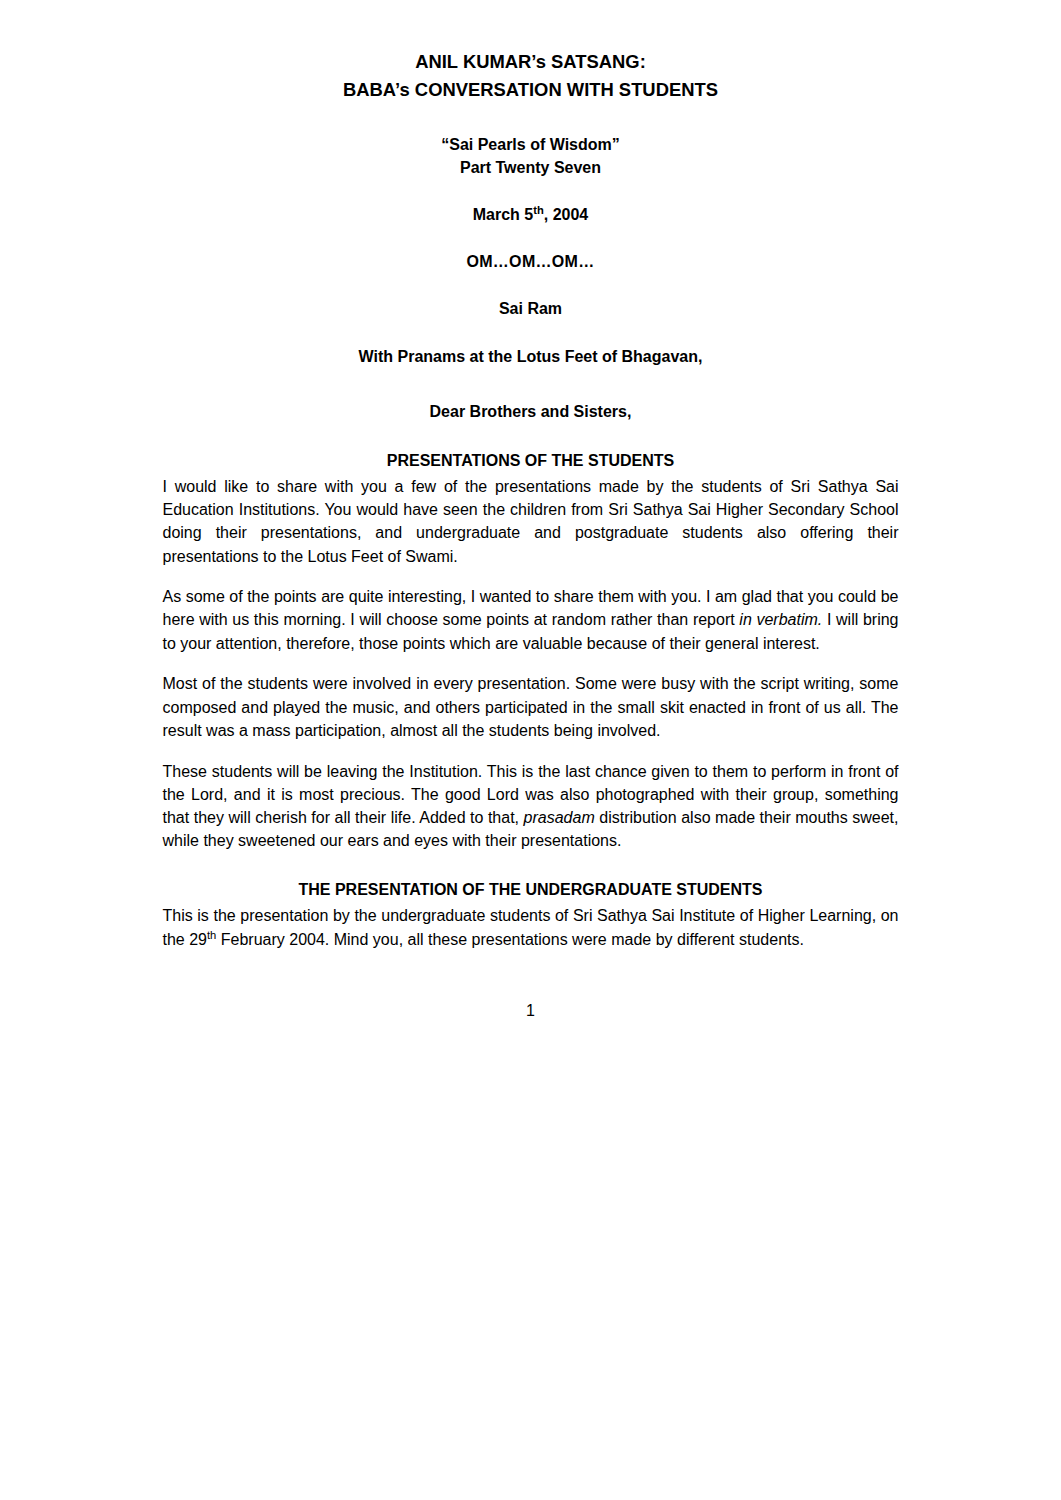ANIL KUMAR’s SATSANG:
BABA’s CONVERSATION WITH STUDENTS
“Sai Pearls of Wisdom”
Part Twenty Seven
March 5th, 2004
OM…OM…OM…
Sai Ram
With Pranams at the Lotus Feet of Bhagavan,
Dear Brothers and Sisters,
PRESENTATIONS OF THE STUDENTS
I would like to share with you a few of the presentations made by the students of Sri Sathya Sai Education Institutions. You would have seen the children from Sri Sathya Sai Higher Secondary School doing their presentations, and undergraduate and postgraduate students also offering their presentations to the Lotus Feet of Swami.
As some of the points are quite interesting, I wanted to share them with you. I am glad that you could be here with us this morning. I will choose some points at random rather than report in verbatim. I will bring to your attention, therefore, those points which are valuable because of their general interest.
Most of the students were involved in every presentation. Some were busy with the script writing, some composed and played the music, and others participated in the small skit enacted in front of us all. The result was a mass participation, almost all the students being involved.
These students will be leaving the Institution. This is the last chance given to them to perform in front of the Lord, and it is most precious. The good Lord was also photographed with their group, something that they will cherish for all their life. Added to that, prasadam distribution also made their mouths sweet, while they sweetened our ears and eyes with their presentations.
THE PRESENTATION OF THE UNDERGRADUATE STUDENTS
This is the presentation by the undergraduate students of Sri Sathya Sai Institute of Higher Learning, on the 29th February 2004. Mind you, all these presentations were made by different students.
1